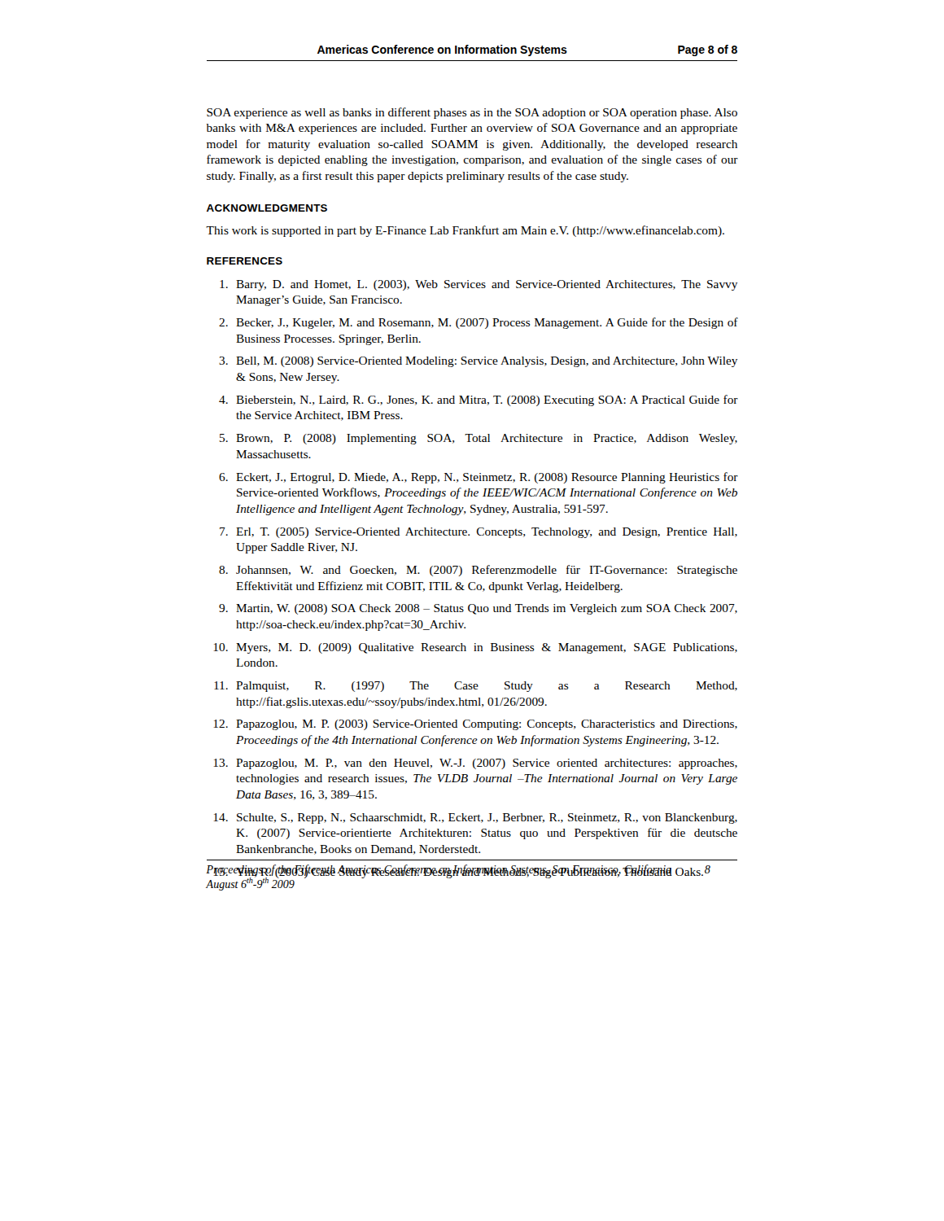Americas Conference on Information Systems
Page 8 of 8
SOA experience as well as banks in different phases as in the SOA adoption or SOA operation phase. Also banks with M&A experiences are included. Further an overview of SOA Governance and an appropriate model for maturity evaluation so-called SOAMM is given. Additionally, the developed research framework is depicted enabling the investigation, comparison, and evaluation of the single cases of our study. Finally, as a first result this paper depicts preliminary results of the case study.
ACKNOWLEDGMENTS
This work is supported in part by E-Finance Lab Frankfurt am Main e.V. (http://www.efinancelab.com).
REFERENCES
Barry, D. and Homet, L. (2003), Web Services and Service-Oriented Architectures, The Savvy Manager’s Guide, San Francisco.
Becker, J., Kugeler, M. and Rosemann, M. (2007) Process Management. A Guide for the Design of Business Processes. Springer, Berlin.
Bell, M. (2008) Service-Oriented Modeling: Service Analysis, Design, and Architecture, John Wiley & Sons, New Jersey.
Bieberstein, N., Laird, R. G., Jones, K. and Mitra, T. (2008) Executing SOA: A Practical Guide for the Service Architect, IBM Press.
Brown, P. (2008) Implementing SOA, Total Architecture in Practice, Addison Wesley, Massachusetts.
Eckert, J., Ertogrul, D. Miede, A., Repp, N., Steinmetz, R. (2008) Resource Planning Heuristics for Service-oriented Workflows, Proceedings of the IEEE/WIC/ACM International Conference on Web Intelligence and Intelligent Agent Technology, Sydney, Australia, 591-597.
Erl, T. (2005) Service-Oriented Architecture. Concepts, Technology, and Design, Prentice Hall, Upper Saddle River, NJ.
Johannsen, W. and Goecken, M. (2007) Referenzmodelle für IT-Governance: Strategische Effektivität und Effizienz mit COBIT, ITIL & Co, dpunkt Verlag, Heidelberg.
Martin, W. (2008) SOA Check 2008 – Status Quo und Trends im Vergleich zum SOA Check 2007, http://soa-check.eu/index.php?cat=30_Archiv.
Myers, M. D. (2009) Qualitative Research in Business & Management, SAGE Publications, London.
Palmquist, R. (1997) The Case Study as a Research Method, http://fiat.gslis.utexas.edu/~ssoy/pubs/index.html, 01/26/2009.
Papazoglou, M. P. (2003) Service-Oriented Computing: Concepts, Characteristics and Directions, Proceedings of the 4th International Conference on Web Information Systems Engineering, 3-12.
Papazoglou, M. P., van den Heuvel, W.-J. (2007) Service oriented architectures: approaches, technologies and research issues, The VLDB Journal –The International Journal on Very Large Data Bases, 16, 3, 389–415.
Schulte, S., Repp, N., Schaarschmidt, R., Eckert, J., Berbner, R., Steinmetz, R., von Blanckenburg, K. (2007) Service-orientierte Architekturen: Status quo und Perspektiven für die deutsche Bankenbranche, Books on Demand, Norderstedt.
Yin, R. (2003) Case Study Research: Design and Methods, Sage Publication, Thousand Oaks.
Proceedings of the Fifteenth Americas Conference on Information Systems, San Francisco, California August 6th-9th 2009 8